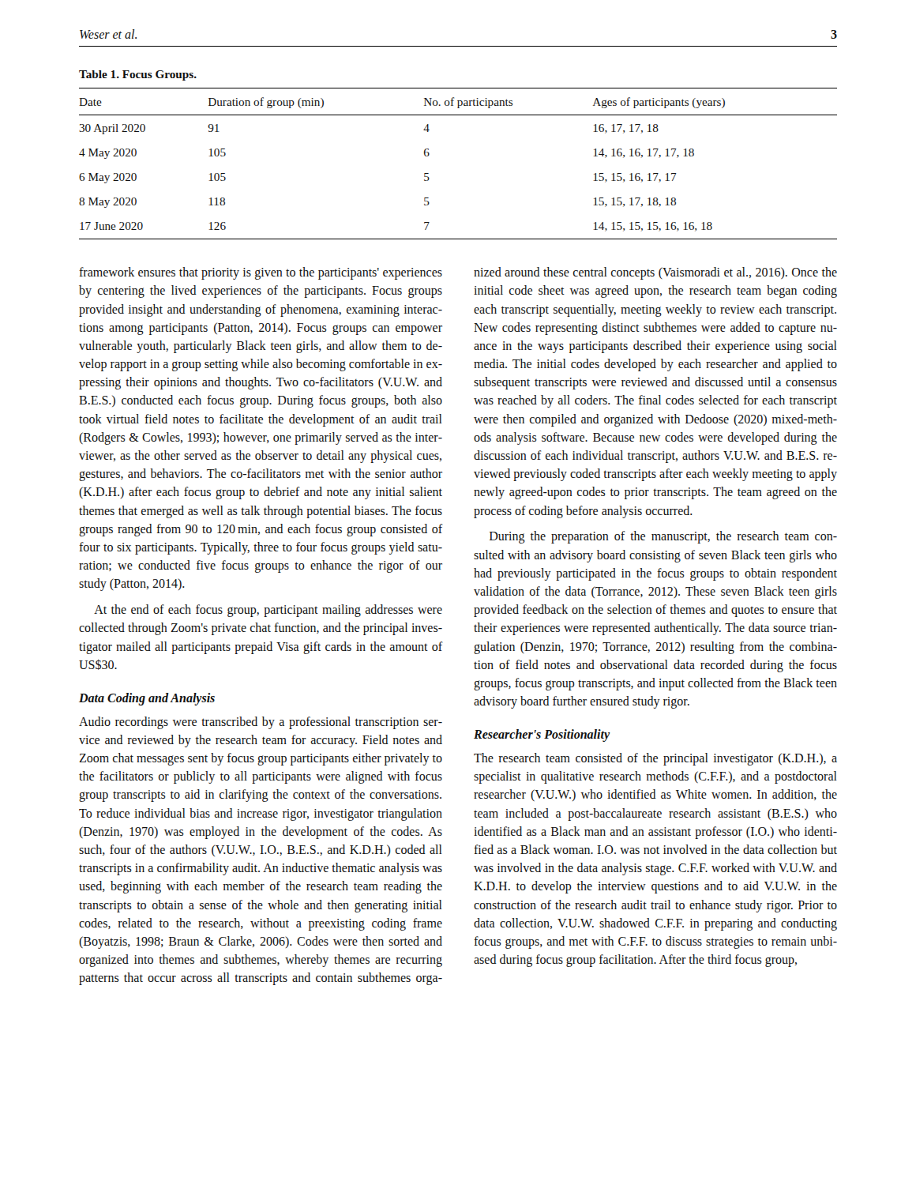Weser et al. 3
Table 1. Focus Groups.
| Date | Duration of group (min) | No. of participants | Ages of participants (years) |
| --- | --- | --- | --- |
| 30 April 2020 | 91 | 4 | 16, 17, 17, 18 |
| 4 May 2020 | 105 | 6 | 14, 16, 16, 17, 17, 18 |
| 6 May 2020 | 105 | 5 | 15, 15, 16, 17, 17 |
| 8 May 2020 | 118 | 5 | 15, 15, 17, 18, 18 |
| 17 June 2020 | 126 | 7 | 14, 15, 15, 15, 16, 16, 18 |
framework ensures that priority is given to the participants' experiences by centering the lived experiences of the participants. Focus groups provided insight and understanding of phenomena, examining interactions among participants (Patton, 2014). Focus groups can empower vulnerable youth, particularly Black teen girls, and allow them to develop rapport in a group setting while also becoming comfortable in expressing their opinions and thoughts. Two co-facilitators (V.U.W. and B.E.S.) conducted each focus group. During focus groups, both also took virtual field notes to facilitate the development of an audit trail (Rodgers & Cowles, 1993); however, one primarily served as the interviewer, as the other served as the observer to detail any physical cues, gestures, and behaviors. The co-facilitators met with the senior author (K.D.H.) after each focus group to debrief and note any initial salient themes that emerged as well as talk through potential biases. The focus groups ranged from 90 to 120 min, and each focus group consisted of four to six participants. Typically, three to four focus groups yield saturation; we conducted five focus groups to enhance the rigor of our study (Patton, 2014).
At the end of each focus group, participant mailing addresses were collected through Zoom's private chat function, and the principal investigator mailed all participants prepaid Visa gift cards in the amount of US$30.
Data Coding and Analysis
Audio recordings were transcribed by a professional transcription service and reviewed by the research team for accuracy. Field notes and Zoom chat messages sent by focus group participants either privately to the facilitators or publicly to all participants were aligned with focus group transcripts to aid in clarifying the context of the conversations. To reduce individual bias and increase rigor, investigator triangulation (Denzin, 1970) was employed in the development of the codes. As such, four of the authors (V.U.W., I.O., B.E.S., and K.D.H.) coded all transcripts in a confirmability audit. An inductive thematic analysis was used, beginning with each member of the research team reading the transcripts to obtain a sense of the whole and then generating initial codes, related to the research, without a preexisting coding frame (Boyatzis, 1998; Braun & Clarke, 2006). Codes were then sorted and organized into themes and subthemes, whereby themes are recurring patterns that occur across all transcripts and contain subthemes organized around these central concepts (Vaismoradi et al., 2016). Once the initial code sheet was agreed upon, the research team began coding each transcript sequentially, meeting weekly to review each transcript. New codes representing distinct subthemes were added to capture nuance in the ways participants described their experience using social media. The initial codes developed by each researcher and applied to subsequent transcripts were reviewed and discussed until a consensus was reached by all coders. The final codes selected for each transcript were then compiled and organized with Dedoose (2020) mixed-methods analysis software. Because new codes were developed during the discussion of each individual transcript, authors V.U.W. and B.E.S. reviewed previously coded transcripts after each weekly meeting to apply newly agreed-upon codes to prior transcripts. The team agreed on the process of coding before analysis occurred.
During the preparation of the manuscript, the research team consulted with an advisory board consisting of seven Black teen girls who had previously participated in the focus groups to obtain respondent validation of the data (Torrance, 2012). These seven Black teen girls provided feedback on the selection of themes and quotes to ensure that their experiences were represented authentically. The data source triangulation (Denzin, 1970; Torrance, 2012) resulting from the combination of field notes and observational data recorded during the focus groups, focus group transcripts, and input collected from the Black teen advisory board further ensured study rigor.
Researcher's Positionality
The research team consisted of the principal investigator (K.D.H.), a specialist in qualitative research methods (C.F.F.), and a postdoctoral researcher (V.U.W.) who identified as White women. In addition, the team included a post-baccalaureate research assistant (B.E.S.) who identified as a Black man and an assistant professor (I.O.) who identified as a Black woman. I.O. was not involved in the data collection but was involved in the data analysis stage. C.F.F. worked with V.U.W. and K.D.H. to develop the interview questions and to aid V.U.W. in the construction of the research audit trail to enhance study rigor. Prior to data collection, V.U.W. shadowed C.F.F. in preparing and conducting focus groups, and met with C.F.F. to discuss strategies to remain unbiased during focus group facilitation. After the third focus group,